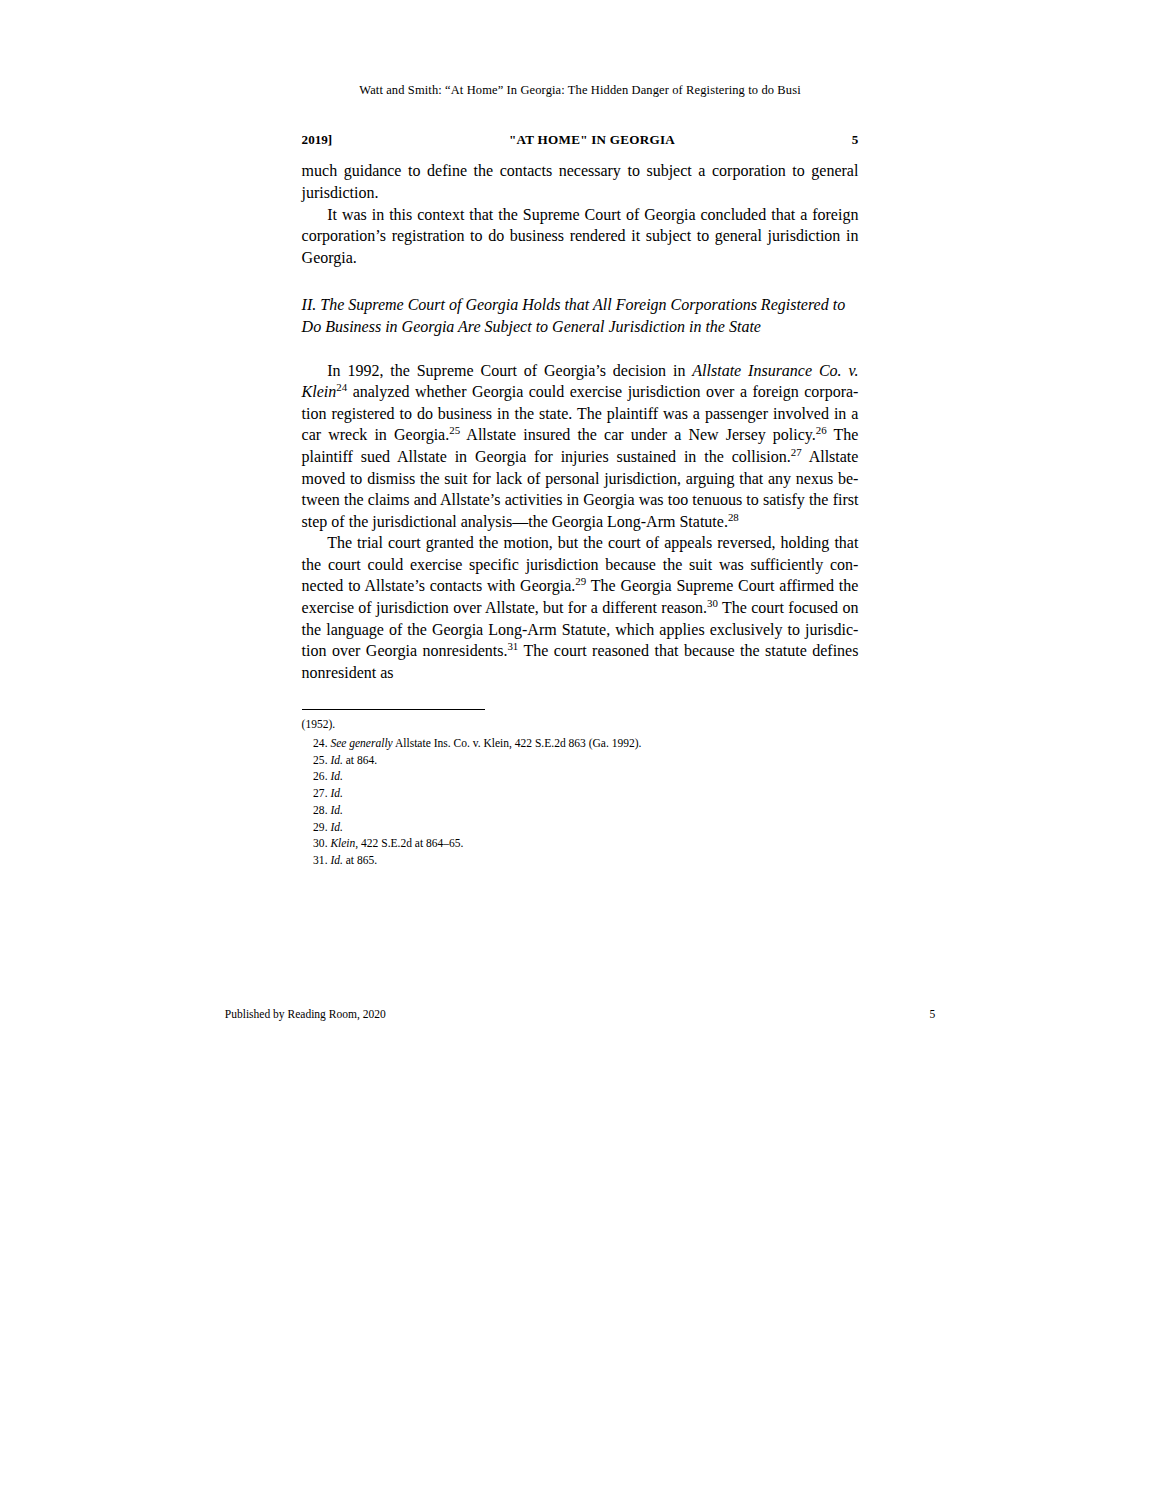Watt and Smith: “At Home” In Georgia: The Hidden Danger of Registering to do Busi
2019] "AT HOME" IN GEORGIA 5
much guidance to define the contacts necessary to subject a corporation to general jurisdiction.
It was in this context that the Supreme Court of Georgia concluded that a foreign corporation’s registration to do business rendered it subject to general jurisdiction in Georgia.
II. The Supreme Court of Georgia Holds that All Foreign Corporations Registered to Do Business in Georgia Are Subject to General Jurisdiction in the State
In 1992, the Supreme Court of Georgia’s decision in Allstate Insurance Co. v. Klein24 analyzed whether Georgia could exercise jurisdiction over a foreign corporation registered to do business in the state. The plaintiff was a passenger involved in a car wreck in Georgia.25 Allstate insured the car under a New Jersey policy.26 The plaintiff sued Allstate in Georgia for injuries sustained in the collision.27 Allstate moved to dismiss the suit for lack of personal jurisdiction, arguing that any nexus between the claims and Allstate’s activities in Georgia was too tenuous to satisfy the first step of the jurisdictional analysis—the Georgia Long-Arm Statute.28
The trial court granted the motion, but the court of appeals reversed, holding that the court could exercise specific jurisdiction because the suit was sufficiently connected to Allstate’s contacts with Georgia.29 The Georgia Supreme Court affirmed the exercise of jurisdiction over Allstate, but for a different reason.30 The court focused on the language of the Georgia Long-Arm Statute, which applies exclusively to jurisdiction over Georgia nonresidents.31 The court reasoned that because the statute defines nonresident as
(1952).
24. See generally Allstate Ins. Co. v. Klein, 422 S.E.2d 863 (Ga. 1992).
25. Id. at 864.
26. Id.
27. Id.
28. Id.
29. Id.
30. Klein, 422 S.E.2d at 864–65.
31. Id. at 865.
Published by Reading Room, 2020 5